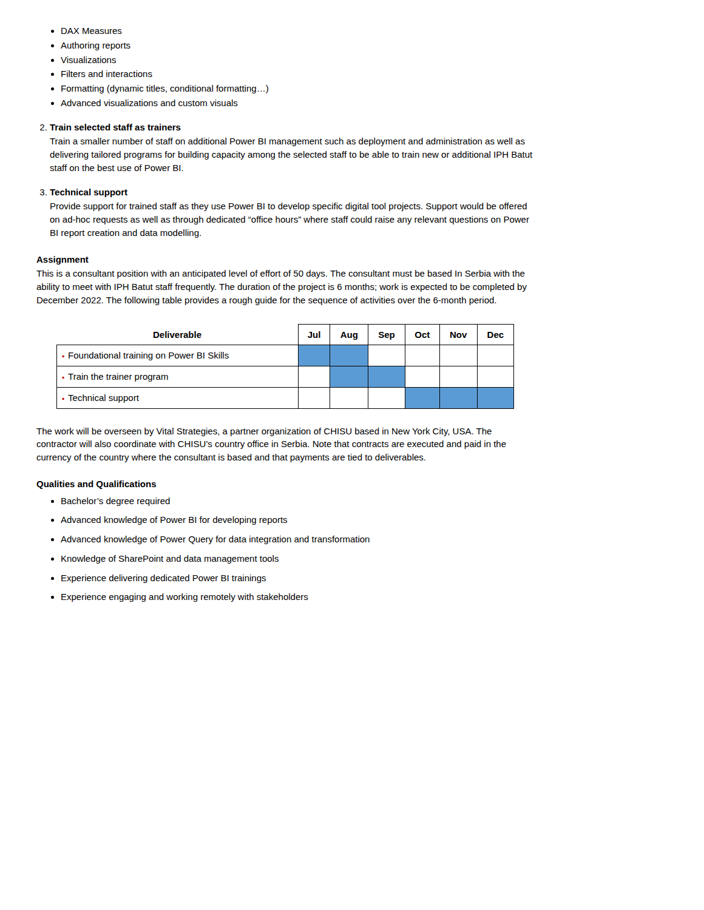DAX Measures
Authoring reports
Visualizations
Filters and interactions
Formatting (dynamic titles, conditional formatting…)
Advanced visualizations and custom visuals
Train selected staff as trainers
Train a smaller number of staff on additional Power BI management such as deployment and administration as well as delivering tailored programs for building capacity among the selected staff to be able to train new or additional IPH Batut staff on the best use of Power BI.
Technical support
Provide support for trained staff as they use Power BI to develop specific digital tool projects. Support would be offered on ad-hoc requests as well as through dedicated “office hours” where staff could raise any relevant questions on Power BI report creation and data modelling.
Assignment
This is a consultant position with an anticipated level of effort of 50 days. The consultant must be based In Serbia with the ability to meet with IPH Batut staff frequently. The duration of the project is 6 months; work is expected to be completed by December 2022. The following table provides a rough guide for the sequence of activities over the 6-month period.
| Deliverable | Jul | Aug | Sep | Oct | Nov | Dec |
| --- | --- | --- | --- | --- | --- | --- |
| ▪ Foundational training on Power BI Skills | | | | | | |
| ▪ Train the trainer program | | | | | | |
| ▪ Technical support | | | | | | |
The work will be overseen by Vital Strategies, a partner organization of CHISU based in New York City, USA. The contractor will also coordinate with CHISU’s country office in Serbia. Note that contracts are executed and paid in the currency of the country where the consultant is based and that payments are tied to deliverables.
Qualities and Qualifications
Bachelor’s degree required
Advanced knowledge of Power BI for developing reports
Advanced knowledge of Power Query for data integration and transformation
Knowledge of SharePoint and data management tools
Experience delivering dedicated Power BI trainings
Experience engaging and working remotely with stakeholders